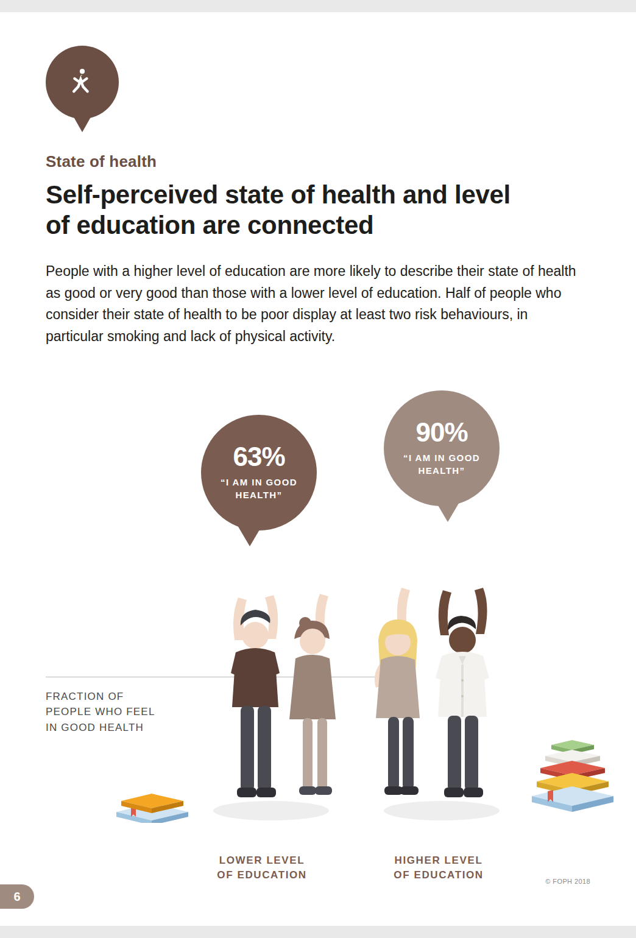State of health
Self-perceived state of health and level
of education are connected
People with a higher level of education are more likely to describe their state of health as good or very good than those with a lower level of education. Half of people who consider their state of health to be poor display at least two risk behaviours, in particular smoking and lack of physical activity.
63% “I am in good
health”
90% “I am in good
health”
Fraction of
people who feel
in good health
Lower level
of education
Higher level
of education
© FOPH 2018
6